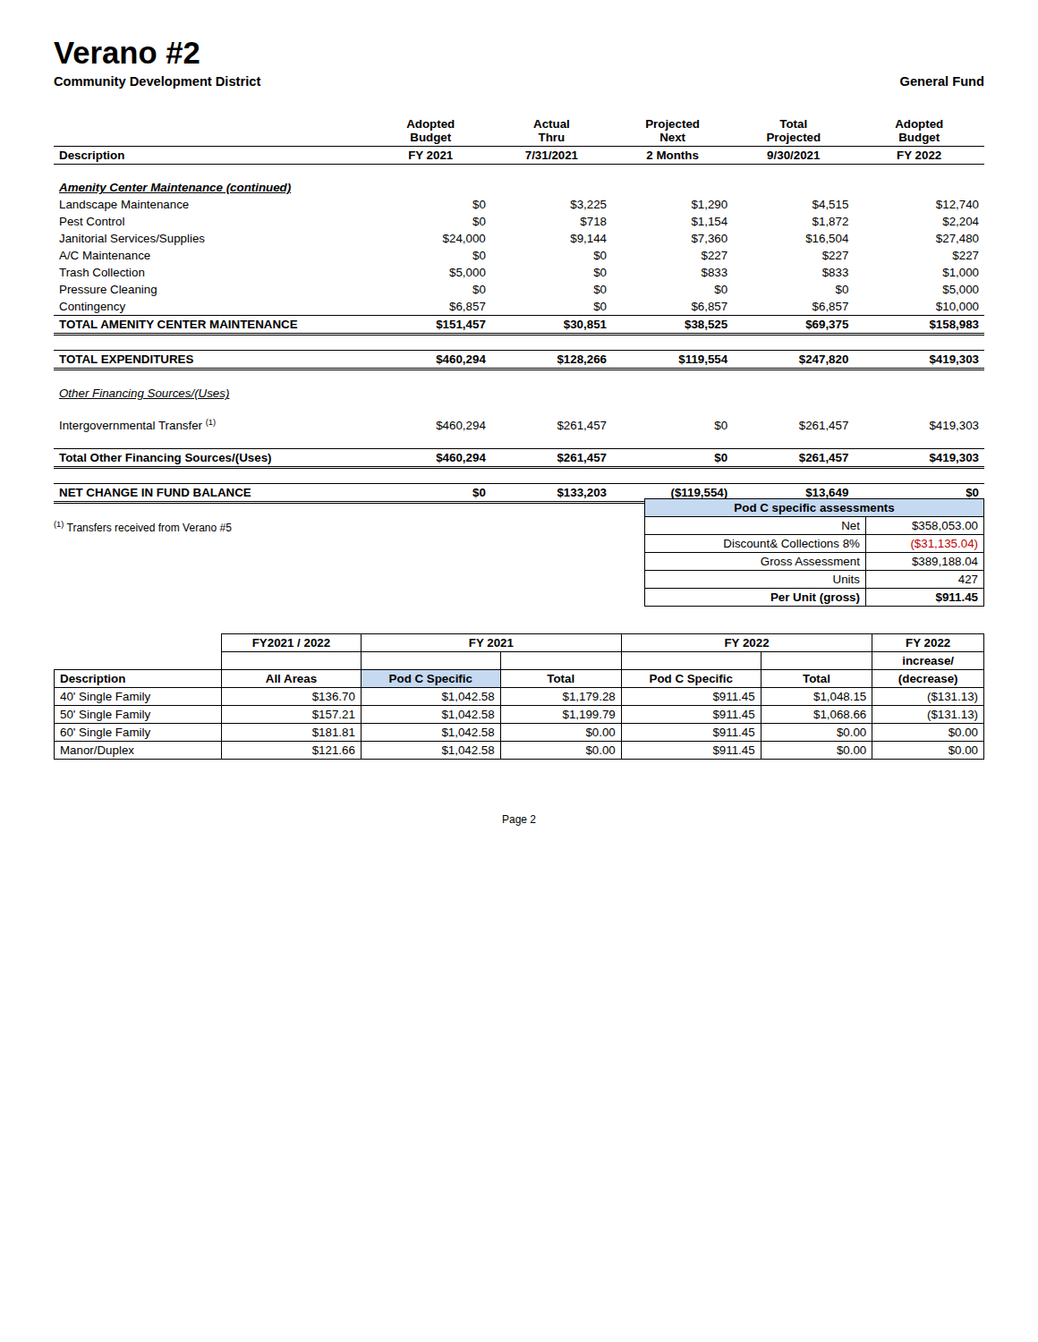Verano #2
Community Development District General Fund
| | Adopted Budget | Actual Thru | Projected Next | Total Projected | Adopted Budget |
| --- | --- | --- | --- | --- | --- |
| Description | FY 2021 | 7/31/2021 | 2 Months | 9/30/2021 | FY 2022 |
| Amenity Center Maintenance (continued) |
| Landscape Maintenance | $0 | $3,225 | $1,290 | $4,515 | $12,740 |
| Pest Control | $0 | $718 | $1,154 | $1,872 | $2,204 |
| Janitorial Services/Supplies | $24,000 | $9,144 | $7,360 | $16,504 | $27,480 |
| A/C Maintenance | $0 | $0 | $227 | $227 | $227 |
| Trash Collection | $5,000 | $0 | $833 | $833 | $1,000 |
| Pressure Cleaning | $0 | $0 | $0 | $0 | $5,000 |
| Contingency | $6,857 | $0 | $6,857 | $6,857 | $10,000 |
| TOTAL AMENITY CENTER MAINTENANCE | $151,457 | $30,851 | $38,525 | $69,375 | $158,983 |
| TOTAL EXPENDITURES | $460,294 | $128,266 | $119,554 | $247,820 | $419,303 |
| Other Financing Sources/(Uses) |
| Intergovernmental Transfer (1) | $460,294 | $261,457 | $0 | $261,457 | $419,303 |
| Total Other Financing Sources/(Uses) | $460,294 | $261,457 | $0 | $261,457 | $419,303 |
| NET CHANGE IN FUND BALANCE | $0 | $133,203 | ($119,554) | $13,649 | $0 |
(1) Transfers received from Verano #5
| Pod C specific assessments |
| --- |
| Net | $358,053.00 |
| Discount& Collections 8% | ($31,135.04) |
| Gross Assessment | $389,188.04 |
| Units | 427 |
| Per Unit (gross) | $911.45 |
| | FY2021 / 2022 | FY 2021 | FY 2022 | FY 2022 |
| --- | --- | --- | --- | --- |
| | | | | | | increase/ |
| Description | All Areas | Pod C Specific | Total | Pod C Specific | Total | (decrease) |
| 40' Single Family | $136.70 | $1,042.58 | $1,179.28 | $911.45 | $1,048.15 | ($131.13) |
| 50' Single Family | $157.21 | $1,042.58 | $1,199.79 | $911.45 | $1,068.66 | ($131.13) |
| 60' Single Family | $181.81 | $1,042.58 | $0.00 | $911.45 | $0.00 | $0.00 |
| Manor/Duplex | $121.66 | $1,042.58 | $0.00 | $911.45 | $0.00 | $0.00 |
Page 2